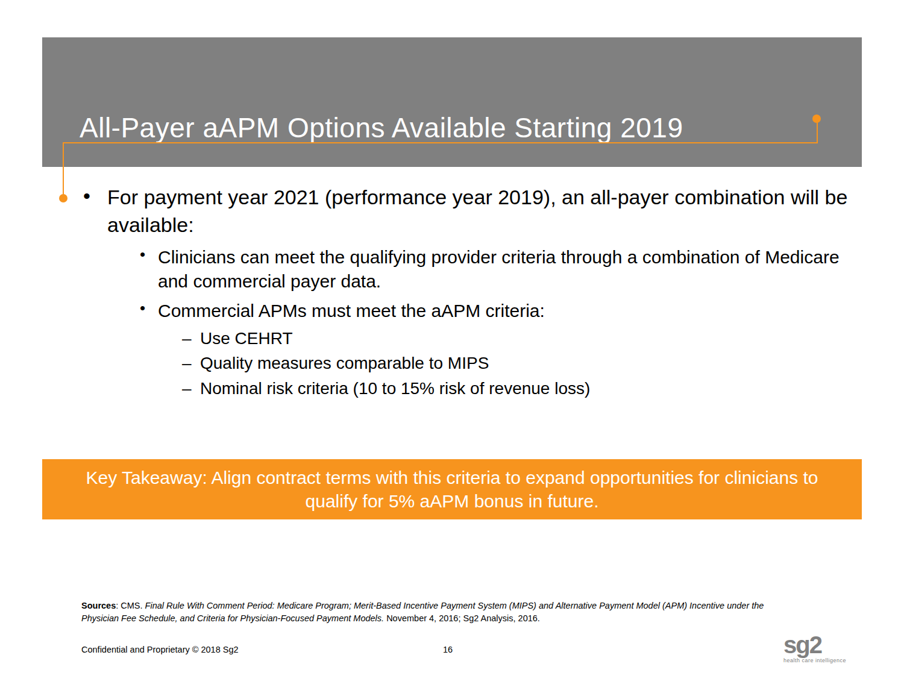All-Payer aAPM Options Available Starting 2019
For payment year 2021 (performance year 2019), an all-payer combination will be available:
Clinicians can meet the qualifying provider criteria through a combination of Medicare and commercial payer data.
Commercial APMs must meet the aAPM criteria:
Use CEHRT
Quality measures comparable to MIPS
Nominal risk criteria (10 to 15% risk of revenue loss)
Key Takeaway: Align contract terms with this criteria to expand opportunities for clinicians to qualify for 5% aAPM bonus in future.
Sources: CMS. Final Rule With Comment Period: Medicare Program; Merit-Based Incentive Payment System (MIPS) and Alternative Payment Model (APM) Incentive under the Physician Fee Schedule, and Criteria for Physician-Focused Payment Models. November 4, 2016; Sg2 Analysis, 2016.
Confidential and Proprietary © 2018 Sg2
16
sg2
health care intelligence